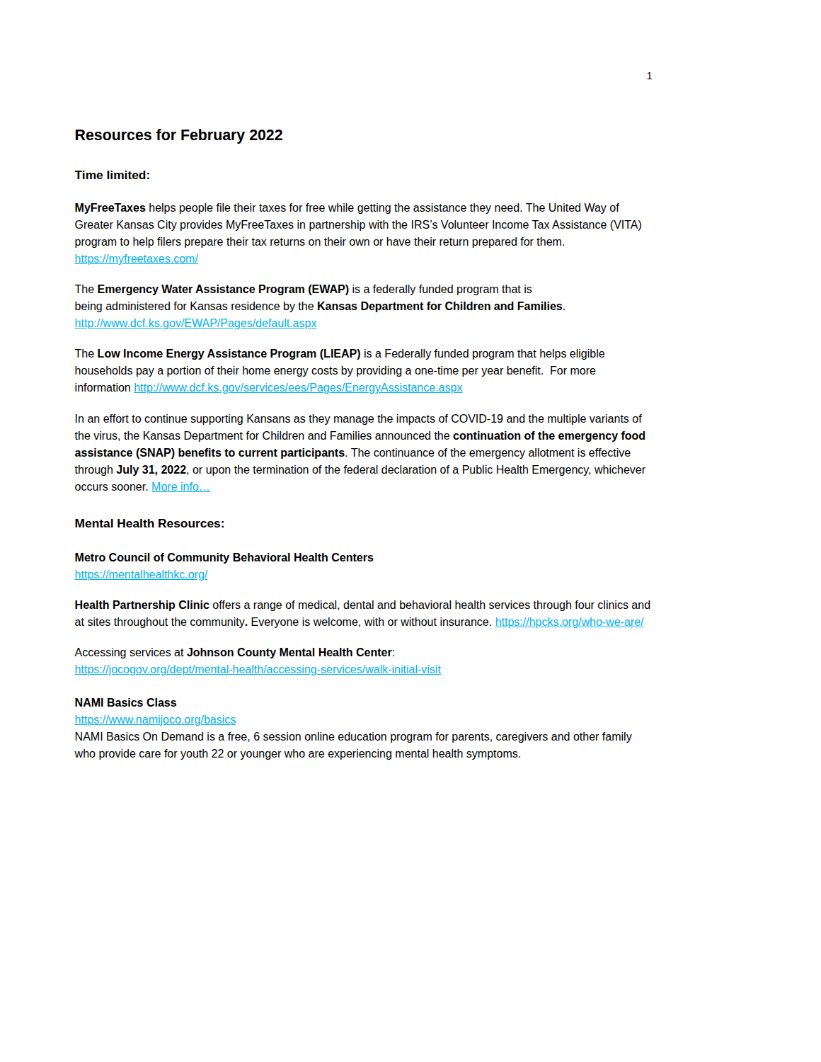1
Resources for February 2022
Time limited:
MyFreeTaxes helps people file their taxes for free while getting the assistance they need. The United Way of Greater Kansas City provides MyFreeTaxes in partnership with the IRS’s Volunteer Income Tax Assistance (VITA) program to help filers prepare their tax returns on their own or have their return prepared for them. https://myfreetaxes.com/
The Emergency Water Assistance Program (EWAP) is a federally funded program that is
being administered for Kansas residence by the Kansas Department for Children and Families.
http://www.dcf.ks.gov/EWAP/Pages/default.aspx
The Low Income Energy Assistance Program (LIEAP) is a Federally funded program that helps eligible households pay a portion of their home energy costs by providing a one-time per year benefit. For more information http://www.dcf.ks.gov/services/ees/Pages/EnergyAssistance.aspx
In an effort to continue supporting Kansans as they manage the impacts of COVID-19 and the multiple variants of the virus, the Kansas Department for Children and Families announced the continuation of the emergency food assistance (SNAP) benefits to current participants. The continuance of the emergency allotment is effective through July 31, 2022, or upon the termination of the federal declaration of a Public Health Emergency, whichever occurs sooner. More info…
Mental Health Resources:
Metro Council of Community Behavioral Health Centers
https://mentalhealthkc.org/
Health Partnership Clinic offers a range of medical, dental and behavioral health services through four clinics and at sites throughout the community. Everyone is welcome, with or without insurance. https://hpcks.org/who-we-are/
Accessing services at Johnson County Mental Health Center:
https://jocogov.org/dept/mental-health/accessing-services/walk-initial-visit
NAMI Basics Class
https://www.namijoco.org/basics
NAMI Basics On Demand is a free, 6 session online education program for parents, caregivers and other family who provide care for youth 22 or younger who are experiencing mental health symptoms.